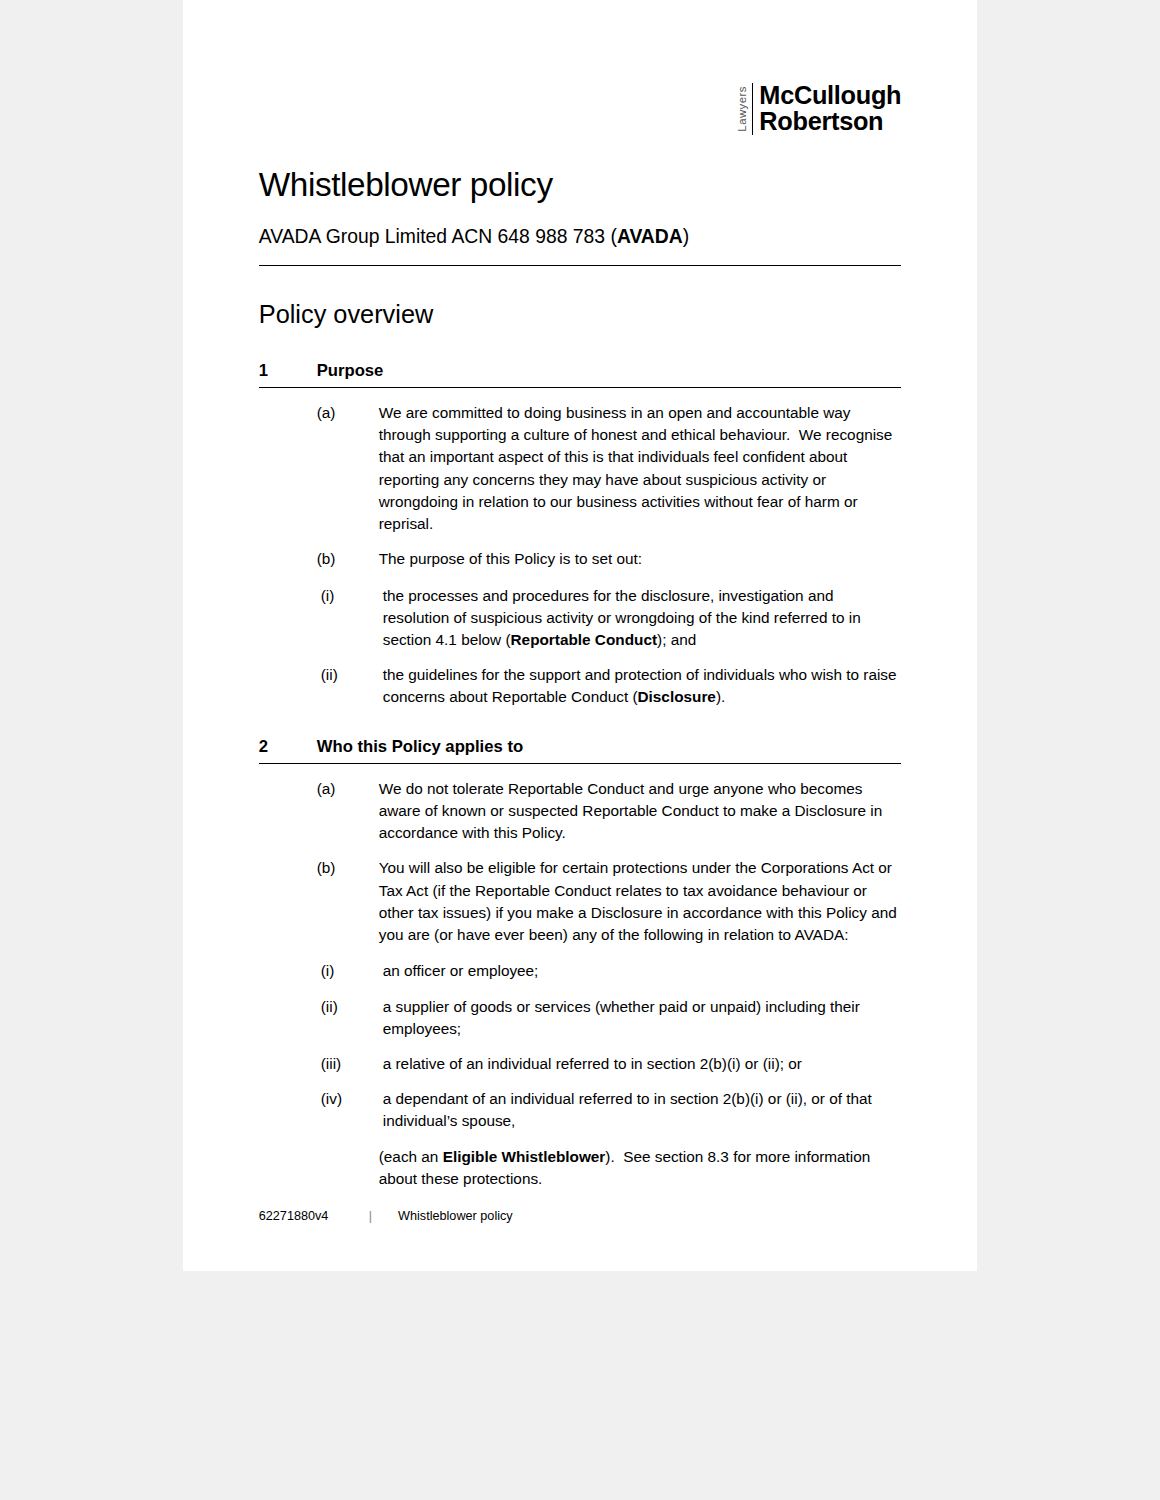Lawyers
McCullough
Robertson
Whistleblower policy
AVADA Group Limited ACN 648 988 783 (AVADA)
Policy overview
1 Purpose
(a) We are committed to doing business in an open and accountable way through supporting a culture of honest and ethical behaviour. We recognise that an important aspect of this is that individuals feel confident about reporting any concerns they may have about suspicious activity or wrongdoing in relation to our business activities without fear of harm or reprisal.
(b) The purpose of this Policy is to set out:
(i) the processes and procedures for the disclosure, investigation and resolution of suspicious activity or wrongdoing of the kind referred to in section 4.1 below (Reportable Conduct); and
(ii) the guidelines for the support and protection of individuals who wish to raise concerns about Reportable Conduct (Disclosure).
2 Who this Policy applies to
(a) We do not tolerate Reportable Conduct and urge anyone who becomes aware of known or suspected Reportable Conduct to make a Disclosure in accordance with this Policy.
(b) You will also be eligible for certain protections under the Corporations Act or Tax Act (if the Reportable Conduct relates to tax avoidance behaviour or other tax issues) if you make a Disclosure in accordance with this Policy and you are (or have ever been) any of the following in relation to AVADA:
(i) an officer or employee;
(ii) a supplier of goods or services (whether paid or unpaid) including their employees;
(iii) a relative of an individual referred to in section 2(b)(i) or (ii); or
(iv) a dependant of an individual referred to in section 2(b)(i) or (ii), or of that individual’s spouse,
(each an Eligible Whistleblower). See section 8.3 for more information about these protections.
62271880v4 | Whistleblower policy